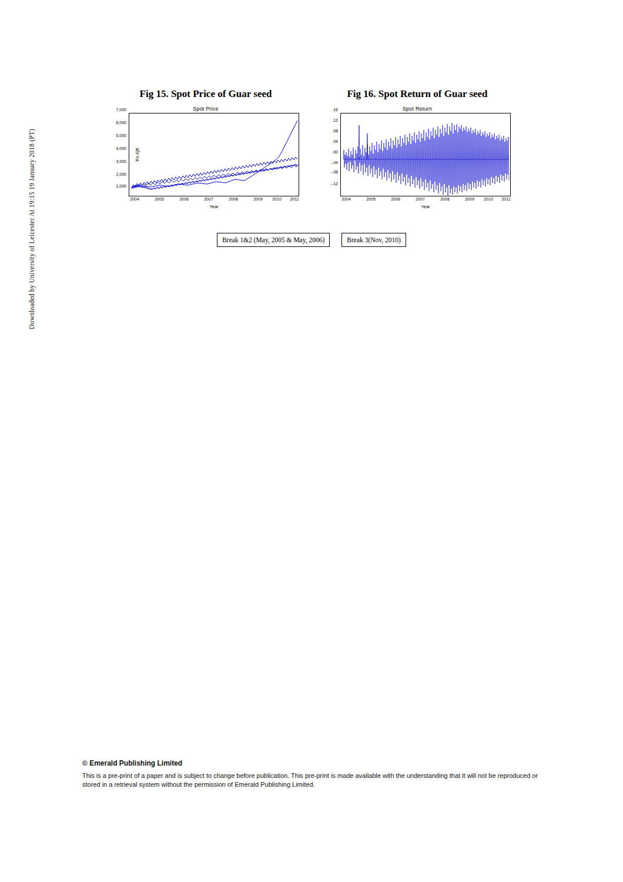Downloaded by University of Leicester At 19:15 19 January 2018 (PT)
| Fig 15. Spot Price of Guar seed | | Fig 16. Spot Return of Guar seed |
| Spot Price 7,000 6,000 5,000 4,000 3,000 2,000 1,000 Rs./Qtl 2004 2005 2006 2007 2008 2009 2010 2011 Year | | Spot Return .16 .12 .08 .04 .00 -.04 -.08 -.12 2004 2005 2006 2007 2008 2009 2010 2011 Year |
| Break 1&2 (May, 2005 & May, 2006) | Break 3(Nov, 2010) |
© Emerald Publishing Limited
This is a pre-print of a paper and is subject to change before publication. This pre-print is made available with the understanding that it will not be reproduced or stored in a retrieval system without the permission of Emerald Publishing Limited.